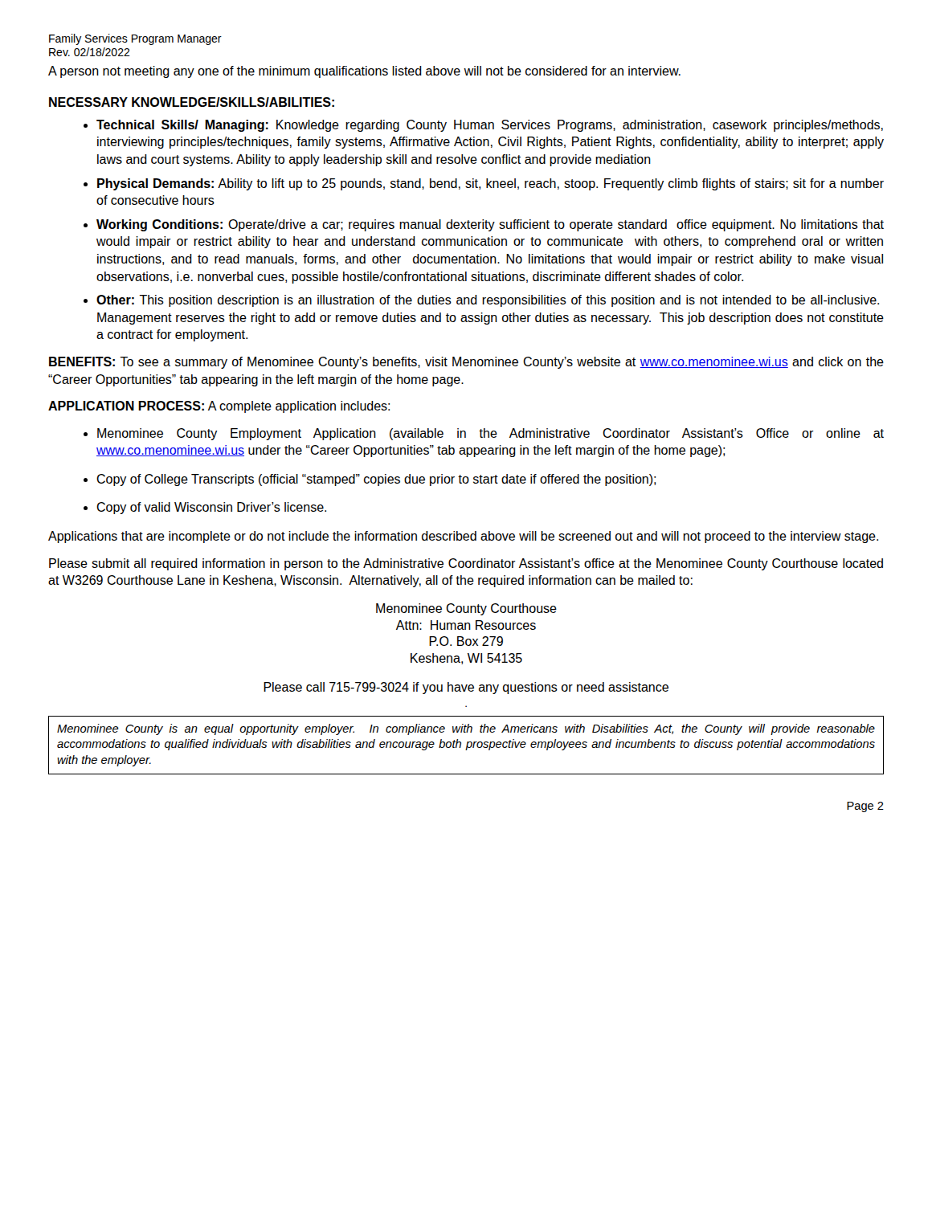Family Services Program Manager
Rev. 02/18/2022
A person not meeting any one of the minimum qualifications listed above will not be considered for an interview.
NECESSARY KNOWLEDGE/SKILLS/ABILITIES:
Technical Skills/ Managing: Knowledge regarding County Human Services Programs, administration, casework principles/methods, interviewing principles/techniques, family systems, Affirmative Action, Civil Rights, Patient Rights, confidentiality, ability to interpret; apply laws and court systems. Ability to apply leadership skill and resolve conflict and provide mediation
Physical Demands: Ability to lift up to 25 pounds, stand, bend, sit, kneel, reach, stoop. Frequently climb flights of stairs; sit for a number of consecutive hours
Working Conditions: Operate/drive a car; requires manual dexterity sufficient to operate standard office equipment. No limitations that would impair or restrict ability to hear and understand communication or to communicate with others, to comprehend oral or written instructions, and to read manuals, forms, and other documentation. No limitations that would impair or restrict ability to make visual observations, i.e. nonverbal cues, possible hostile/confrontational situations, discriminate different shades of color.
Other: This position description is an illustration of the duties and responsibilities of this position and is not intended to be all-inclusive. Management reserves the right to add or remove duties and to assign other duties as necessary. This job description does not constitute a contract for employment.
BENEFITS: To see a summary of Menominee County’s benefits, visit Menominee County’s website at www.co.menominee.wi.us and click on the “Career Opportunities” tab appearing in the left margin of the home page.
APPLICATION PROCESS: A complete application includes:
Menominee County Employment Application (available in the Administrative Coordinator Assistant’s Office or online at www.co.menominee.wi.us under the “Career Opportunities” tab appearing in the left margin of the home page);
Copy of College Transcripts (official “stamped” copies due prior to start date if offered the position);
Copy of valid Wisconsin Driver’s license.
Applications that are incomplete or do not include the information described above will be screened out and will not proceed to the interview stage.
Please submit all required information in person to the Administrative Coordinator Assistant’s office at the Menominee County Courthouse located at W3269 Courthouse Lane in Keshena, Wisconsin. Alternatively, all of the required information can be mailed to:
Menominee County Courthouse
Attn: Human Resources
P.O. Box 279
Keshena, WI 54135
Please call 715-799-3024 if you have any questions or need assistance
.
Menominee County is an equal opportunity employer. In compliance with the Americans with Disabilities Act, the County will provide reasonable accommodations to qualified individuals with disabilities and encourage both prospective employees and incumbents to discuss potential accommodations with the employer.
Page 2